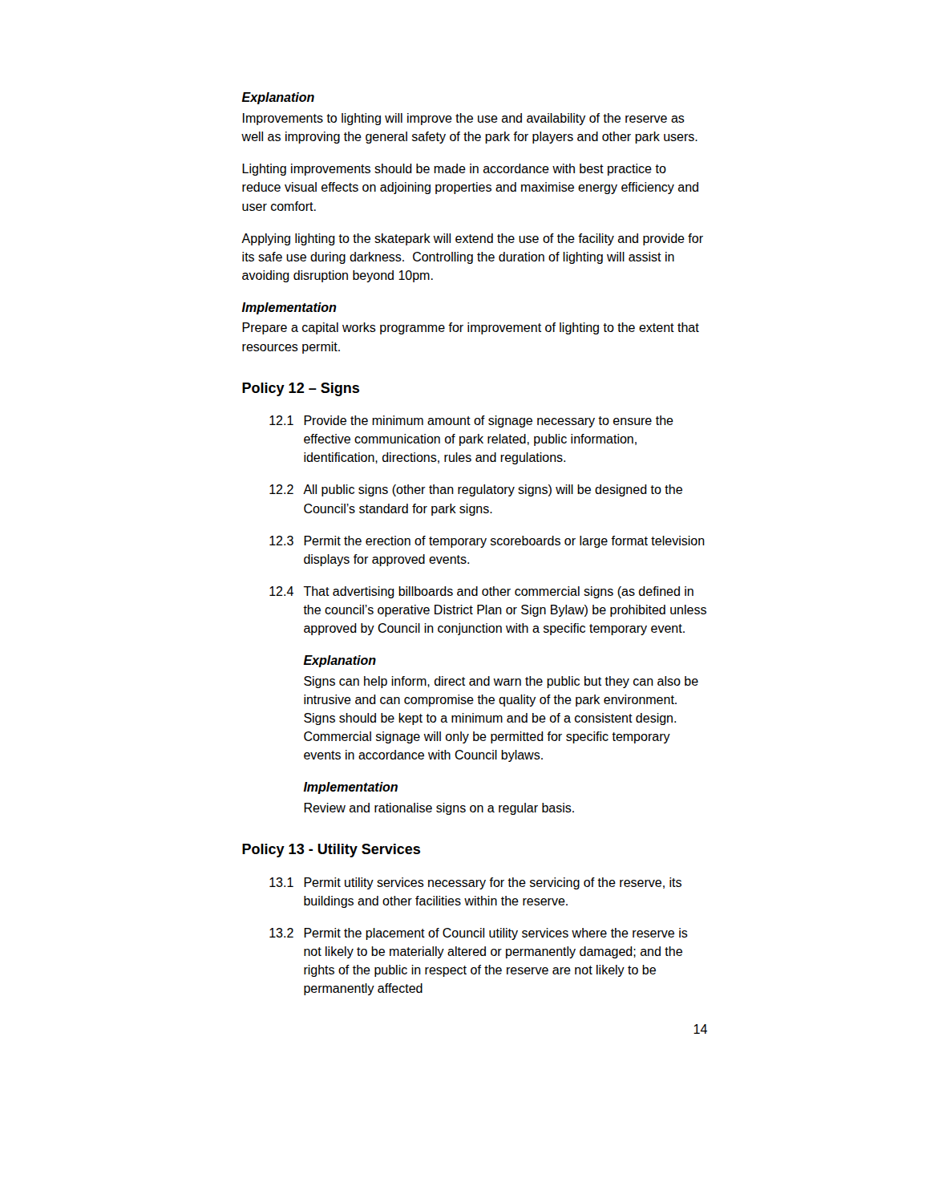Explanation
Improvements to lighting will improve the use and availability of the reserve as well as improving the general safety of the park for players and other park users.
Lighting improvements should be made in accordance with best practice to reduce visual effects on adjoining properties and maximise energy efficiency and user comfort.
Applying lighting to the skatepark will extend the use of the facility and provide for its safe use during darkness. Controlling the duration of lighting will assist in avoiding disruption beyond 10pm.
Implementation
Prepare a capital works programme for improvement of lighting to the extent that resources permit.
Policy 12 – Signs
12.1
Provide the minimum amount of signage necessary to ensure the effective communication of park related, public information, identification, directions, rules and regulations.
12.2
All public signs (other than regulatory signs) will be designed to the Council’s standard for park signs.
12.3
Permit the erection of temporary scoreboards or large format television displays for approved events.
12.4
That advertising billboards and other commercial signs (as defined in the council’s operative District Plan or Sign Bylaw) be prohibited unless approved by Council in conjunction with a specific temporary event.
Explanation
Signs can help inform, direct and warn the public but they can also be intrusive and can compromise the quality of the park environment. Signs should be kept to a minimum and be of a consistent design. Commercial signage will only be permitted for specific temporary events in accordance with Council bylaws.
Implementation
Review and rationalise signs on a regular basis.
Policy 13 - Utility Services
13.1
Permit utility services necessary for the servicing of the reserve, its buildings and other facilities within the reserve.
13.2
Permit the placement of Council utility services where the reserve is not likely to be materially altered or permanently damaged; and the rights of the public in respect of the reserve are not likely to be permanently affected
14